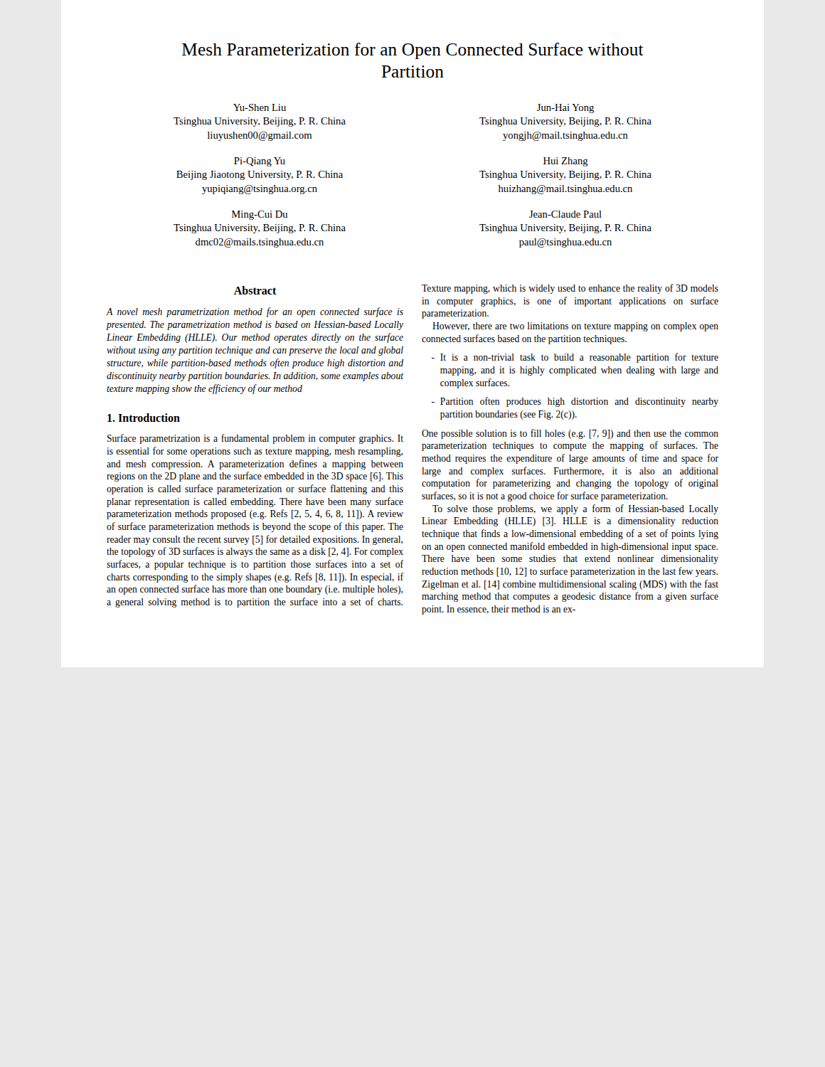Mesh Parameterization for an Open Connected Surface without
Partition
| Yu-Shen Liu Tsinghua University, Beijing, P. R. China liuyushen00@gmail.com | Jun-Hai Yong Tsinghua University, Beijing, P. R. China yongjh@mail.tsinghua.edu.cn |
| Pi-Qiang Yu Beijing Jiaotong University, P. R. China yupiqiang@tsinghua.org.cn | Hui Zhang Tsinghua University, Beijing, P. R. China huizhang@mail.tsinghua.edu.cn |
| Ming-Cui Du Tsinghua University, Beijing, P. R. China dmc02@mails.tsinghua.edu.cn | Jean-Claude Paul Tsinghua University, Beijing, P. R. China paul@tsinghua.edu.cn |
Abstract
A novel mesh parametrization method for an open connected surface is presented. The parametrization method is based on Hessian-based Locally Linear Embedding (HLLE). Our method operates directly on the surface without using any partition technique and can preserve the local and global structure, while partition-based methods often produce high distortion and discontinuity nearby partition boundaries. In addition, some examples about texture mapping show the efficiency of our method
1. Introduction
Surface parametrization is a fundamental problem in computer graphics. It is essential for some operations such as texture mapping, mesh resampling, and mesh compression. A parameterization defines a mapping between regions on the 2D plane and the surface embedded in the 3D space [6]. This operation is called surface parameterization or surface flattening and this planar representation is called embedding. There have been many surface parameterization methods proposed (e.g. Refs [2, 5, 4, 6, 8, 11]). A review of surface parameterization methods is beyond the scope of this paper. The reader may consult the recent survey [5] for detailed expositions. In general, the topology of 3D surfaces is always the same as a disk [2, 4]. For complex surfaces, a popular technique is to partition those surfaces into a set of charts corresponding to the simply shapes (e.g. Refs [8, 11]). In especial, if an open connected surface has more than one boundary (i.e. multiple holes), a general solving method is to partition the surface into a set of charts. Texture mapping, which is widely used to enhance the reality of 3D models in computer graphics, is one of important applications on surface parameterization.
However, there are two limitations on texture mapping on complex open connected surfaces based on the partition techniques.
It is a non-trivial task to build a reasonable partition for texture mapping, and it is highly complicated when dealing with large and complex surfaces.
Partition often produces high distortion and discontinuity nearby partition boundaries (see Fig. 2(c)).
One possible solution is to fill holes (e.g. [7, 9]) and then use the common parameterization techniques to compute the mapping of surfaces. The method requires the expenditure of large amounts of time and space for large and complex surfaces. Furthermore, it is also an additional computation for parameterizing and changing the topology of original surfaces, so it is not a good choice for surface parameterization.
To solve those problems, we apply a form of Hessian-based Locally Linear Embedding (HLLE) [3]. HLLE is a dimensionality reduction technique that finds a low-dimensional embedding of a set of points lying on an open connected manifold embedded in high-dimensional input space. There have been some studies that extend nonlinear dimensionality reduction methods [10, 12] to surface parameterization in the last few years. Zigelman et al. [14] combine multidimensional scaling (MDS) with the fast marching method that computes a geodesic distance from a given surface point. In essence, their method is an ex-